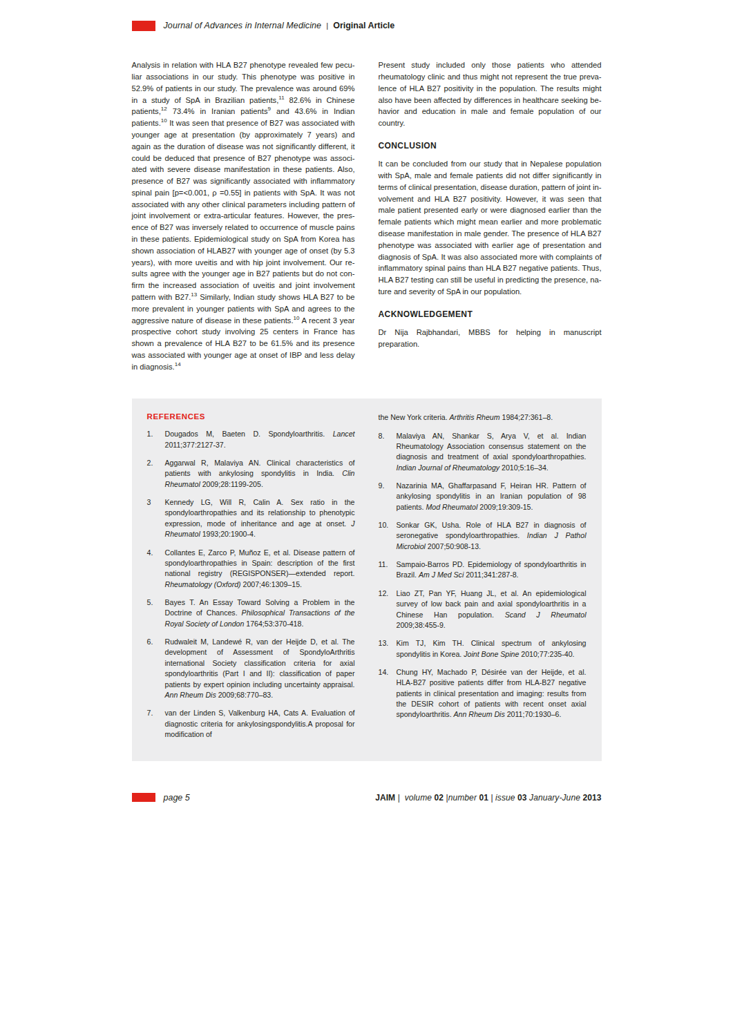Journal of Advances in Internal Medicine | Original Article
Analysis in relation with HLA B27 phenotype revealed few peculiar associations in our study. This phenotype was positive in 52.9% of patients in our study. The prevalence was around 69% in a study of SpA in Brazilian patients,11 82.6% in Chinese patients,12 73.4% in Iranian patients9 and 43.6% in Indian patients.10 It was seen that presence of B27 was associated with younger age at presentation (by approximately 7 years) and again as the duration of disease was not significantly different, it could be deduced that presence of B27 phenotype was associated with severe disease manifestation in these patients. Also, presence of B27 was significantly associated with inflammatory spinal pain [p=<0.001, ρ =0.55] in patients with SpA. It was not associated with any other clinical parameters including pattern of joint involvement or extra-articular features. However, the presence of B27 was inversely related to occurrence of muscle pains in these patients. Epidemiological study on SpA from Korea has shown association of HLAB27 with younger age of onset (by 5.3 years), with more uveitis and with hip joint involvement. Our results agree with the younger age in B27 patients but do not confirm the increased association of uveitis and joint involvement pattern with B27.13 Similarly, Indian study shows HLA B27 to be more prevalent in younger patients with SpA and agrees to the aggressive nature of disease in these patients.10 A recent 3 year prospective cohort study involving 25 centers in France has shown a prevalence of HLA B27 to be 61.5% and its presence was associated with younger age at onset of IBP and less delay in diagnosis.14
Present study included only those patients who attended rheumatology clinic and thus might not represent the true prevalence of HLA B27 positivity in the population. The results might also have been affected by differences in healthcare seeking behavior and education in male and female population of our country.
CONCLUSION
It can be concluded from our study that in Nepalese population with SpA, male and female patients did not differ significantly in terms of clinical presentation, disease duration, pattern of joint involvement and HLA B27 positivity. However, it was seen that male patient presented early or were diagnosed earlier than the female patients which might mean earlier and more problematic disease manifestation in male gender. The presence of HLA B27 phenotype was associated with earlier age of presentation and diagnosis of SpA. It was also associated more with complaints of inflammatory spinal pains than HLA B27 negative patients. Thus, HLA B27 testing can still be useful in predicting the presence, nature and severity of SpA in our population.
ACKNOWLEDGEMENT
Dr Nija Rajbhandari, MBBS for helping in manuscript preparation.
REFERENCES
Dougados M, Baeten D. Spondyloarthritis. Lancet 2011;377:2127-37.
Aggarwal R, Malaviya AN. Clinical characteristics of patients with ankylosing spondylitis in India. Clin Rheumatol 2009;28:1199-205.
Kennedy LG, Will R, Calin A. Sex ratio in the spondyloarthropathies and its relationship to phenotypic expression, mode of inheritance and age at onset. J Rheumatol 1993;20:1900-4.
Collantes E, Zarco P, Muñoz E, et al. Disease pattern of spondyloarthropathies in Spain: description of the first national registry (REGISPONSER)—extended report. Rheumatology (Oxford) 2007;46:1309–15.
Bayes T. An Essay Toward Solving a Problem in the Doctrine of Chances. Philosophical Transactions of the Royal Society of London 1764;53:370-418.
Rudwaleit M, Landewé R, van der Heijde D, et al. The development of Assessment of SpondyloArthritis international Society classification criteria for axial spondyloarthritis (Part I and II): classification of paper patients by expert opinion including uncertainty appraisal. Ann Rheum Dis 2009;68:770–83.
van der Linden S, Valkenburg HA, Cats A. Evaluation of diagnostic criteria for ankylosingspondylitis.A proposal for modification of
the New York criteria. Arthritis Rheum 1984;27:361–8.
Malaviya AN, Shankar S, Arya V, et al. Indian Rheumatology Association consensus statement on the diagnosis and treatment of axial spondyloarthropathies. Indian Journal of Rheumatology 2010;5:16–34.
Nazarinia MA, Ghaffarpasand F, Heiran HR. Pattern of ankylosing spondylitis in an Iranian population of 98 patients. Mod Rheumatol 2009;19:309-15.
Sonkar GK, Usha. Role of HLA B27 in diagnosis of seronegative spondyloarthropathies. Indian J Pathol Microbiol 2007;50:908-13.
Sampaio-Barros PD. Epidemiology of spondyloarthritis in Brazil. Am J Med Sci 2011;341:287-8.
Liao ZT, Pan YF, Huang JL, et al. An epidemiological survey of low back pain and axial spondyloarthritis in a Chinese Han population. Scand J Rheumatol 2009;38:455-9.
Kim TJ, Kim TH. Clinical spectrum of ankylosing spondylitis in Korea. Joint Bone Spine 2010;77:235-40.
Chung HY, Machado P, Désirée van der Heijde, et al. HLA-B27 positive patients differ from HLA-B27 negative patients in clinical presentation and imaging: results from the DESIR cohort of patients with recent onset axial spondyloarthritis. Ann Rheum Dis 2011;70:1930–6.
page 5
JAIM | volume 02 |number 01 | issue 03 January-June 2013